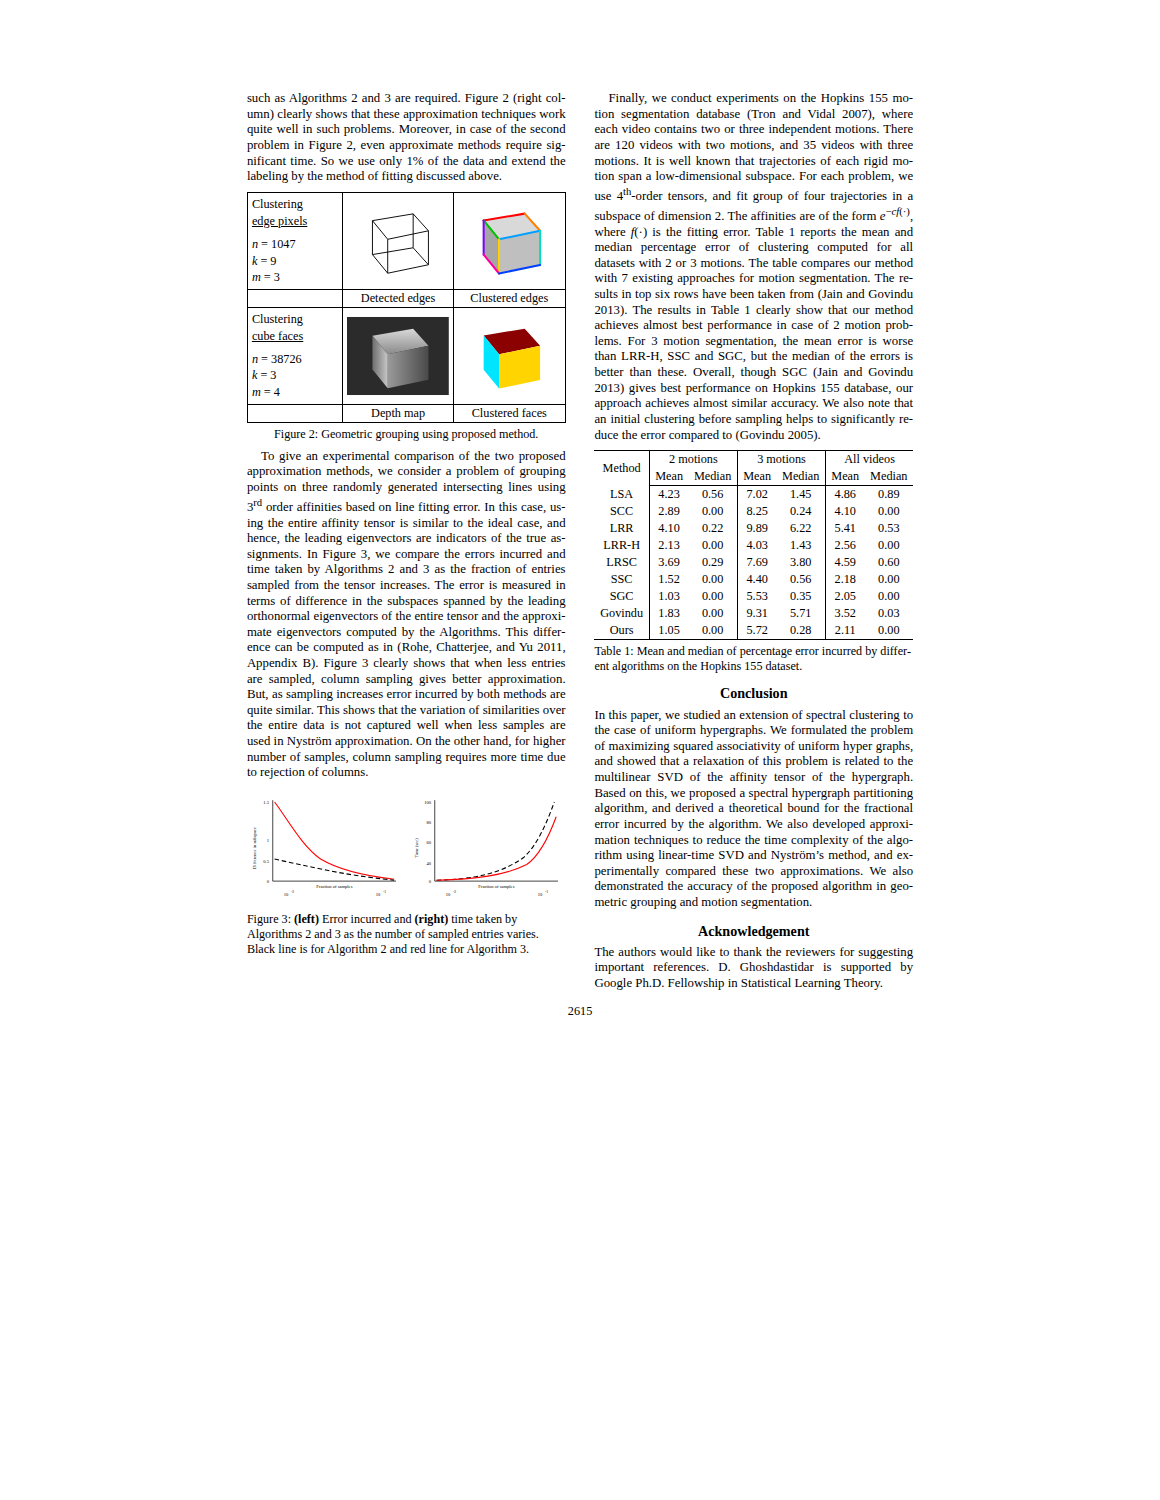such as Algorithms 2 and 3 are required. Figure 2 (right column) clearly shows that these approximation techniques work quite well in such problems. Moreover, in case of the second problem in Figure 2, even approximate methods require significant time. So we use only 1% of the data and extend the labeling by the method of fitting discussed above.
| Clustering edge pixels n = 1047 k = 9 m = 3 | | |
| | Detected edges | Clustered edges |
| Clustering cube faces n = 38726 k = 3 m = 4 | | |
| | Depth map | Clustered faces |
Figure 2: Geometric grouping using proposed method.
To give an experimental comparison of the two proposed approximation methods, we consider a problem of grouping points on three randomly generated intersecting lines using 3rd order affinities based on line fitting error. In this case, using the entire affinity tensor is similar to the ideal case, and hence, the leading eigenvectors are indicators of the true assignments. In Figure 3, we compare the errors incurred and time taken by Algorithms 2 and 3 as the fraction of entries sampled from the tensor increases. The error is measured in terms of difference in the subspaces spanned by the leading orthonormal eigenvectors of the entire tensor and the approximate eigenvectors computed by the Algorithms. This difference can be computed as in (Rohe, Chatterjee, and Yu 2011, Appendix B). Figure 3 clearly shows that when less entries are sampled, column sampling gives better approximation. But, as sampling increases error incurred by both methods are quite similar. This shows that the variation of similarities over the entire data is not captured well when less samples are used in Nyström approximation. On the other hand, for higher number of samples, column sampling requires more time due to rejection of columns.
1.5 1 0.5 0 Difference in subspace Fraction of samples 10-2 10-1
100 80 60 40 0 Time (sec) Fraction of samples 10-2 10-1
Figure 3: (left) Error incurred and (right) time taken by Algorithms 2 and 3 as the number of sampled entries varies. Black line is for Algorithm 2 and red line for Algorithm 3.
Finally, we conduct experiments on the Hopkins 155 motion segmentation database (Tron and Vidal 2007), where each video contains two or three independent motions. There are 120 videos with two motions, and 35 videos with three motions. It is well known that trajectories of each rigid motion span a low-dimensional subspace. For each problem, we use 4th-order tensors, and fit group of four trajectories in a subspace of dimension 2. The affinities are of the form e−cf(·), where f(·) is the fitting error. Table 1 reports the mean and median percentage error of clustering computed for all datasets with 2 or 3 motions. The table compares our method with 7 existing approaches for motion segmentation. The results in top six rows have been taken from (Jain and Govindu 2013). The results in Table 1 clearly show that our method achieves almost best performance in case of 2 motion problems. For 3 motion segmentation, the mean error is worse than LRR-H, SSC and SGC, but the median of the errors is better than these. Overall, though SGC (Jain and Govindu 2013) gives best performance on Hopkins 155 database, our approach achieves almost similar accuracy. We also note that an initial clustering before sampling helps to significantly reduce the error compared to (Govindu 2005).
| Method | 2 motions | 3 motions | All videos |
| Mean | Median | Mean | Median | Mean | Median |
| LSA | 4.23 | 0.56 | 7.02 | 1.45 | 4.86 | 0.89 |
| SCC | 2.89 | 0.00 | 8.25 | 0.24 | 4.10 | 0.00 |
| LRR | 4.10 | 0.22 | 9.89 | 6.22 | 5.41 | 0.53 |
| LRR-H | 2.13 | 0.00 | 4.03 | 1.43 | 2.56 | 0.00 |
| LRSC | 3.69 | 0.29 | 7.69 | 3.80 | 4.59 | 0.60 |
| SSC | 1.52 | 0.00 | 4.40 | 0.56 | 2.18 | 0.00 |
| SGC | 1.03 | 0.00 | 5.53 | 0.35 | 2.05 | 0.00 |
| Govindu | 1.83 | 0.00 | 9.31 | 5.71 | 3.52 | 0.03 |
| Ours | 1.05 | 0.00 | 5.72 | 0.28 | 2.11 | 0.00 |
Table 1: Mean and median of percentage error incurred by different algorithms on the Hopkins 155 dataset.
Conclusion
In this paper, we studied an extension of spectral clustering to the case of uniform hypergraphs. We formulated the problem of maximizing squared associativity of uniform hyper graphs, and showed that a relaxation of this problem is related to the multilinear SVD of the affinity tensor of the hypergraph. Based on this, we proposed a spectral hypergraph partitioning algorithm, and derived a theoretical bound for the fractional error incurred by the algorithm. We also developed approximation techniques to reduce the time complexity of the algorithm using linear-time SVD and Nyström’s method, and experimentally compared these two approximations. We also demonstrated the accuracy of the proposed algorithm in geometric grouping and motion segmentation.
Acknowledgement
The authors would like to thank the reviewers for suggesting important references. D. Ghoshdastidar is supported by Google Ph.D. Fellowship in Statistical Learning Theory.
2615